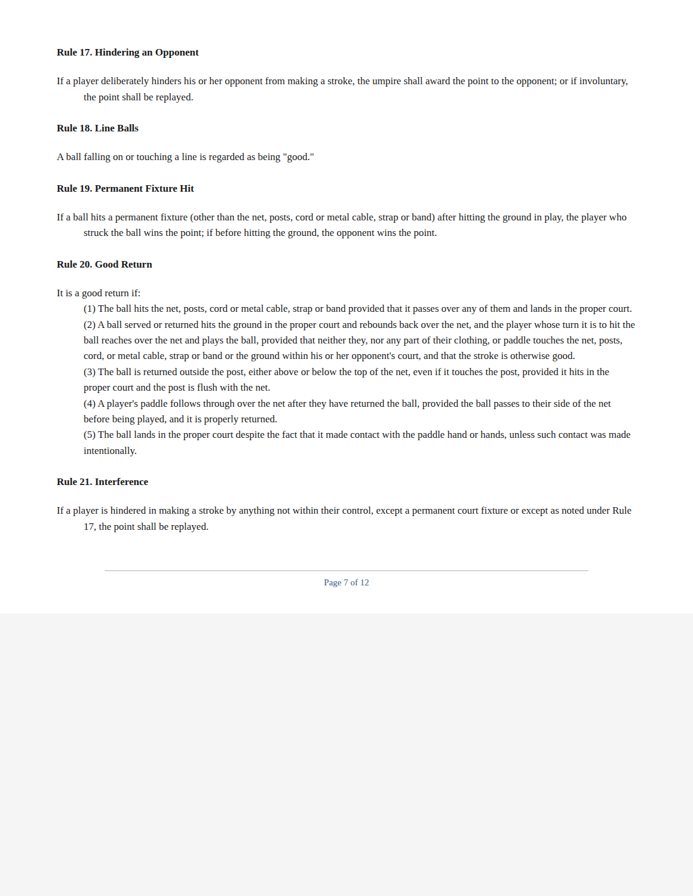Rule 17. Hindering an Opponent
If a player deliberately hinders his or her opponent from making a stroke, the umpire shall award the point to the opponent; or if involuntary, the point shall be replayed.
Rule 18. Line Balls
A ball falling on or touching a line is regarded as being "good."
Rule 19. Permanent Fixture Hit
If a ball hits a permanent fixture (other than the net, posts, cord or metal cable, strap or band) after hitting the ground in play, the player who struck the ball wins the point; if before hitting the ground, the opponent wins the point.
Rule 20. Good Return
It is a good return if:
(1) The ball hits the net, posts, cord or metal cable, strap or band provided that it passes over any of them and lands in the proper court.
(2) A ball served or returned hits the ground in the proper court and rebounds back over the net, and the player whose turn it is to hit the ball reaches over the net and plays the ball, provided that neither they, nor any part of their clothing, or paddle touches the net, posts, cord, or metal cable, strap or band or the ground within his or her opponent's court, and that the stroke is otherwise good.
(3) The ball is returned outside the post, either above or below the top of the net, even if it touches the post, provided it hits in the proper court and the post is flush with the net.
(4) A player's paddle follows through over the net after they have returned the ball, provided the ball passes to their side of the net before being played, and it is properly returned.
(5) The ball lands in the proper court despite the fact that it made contact with the paddle hand or hands, unless such contact was made intentionally.
Rule 21. Interference
If a player is hindered in making a stroke by anything not within their control, except a permanent court fixture or except as noted under Rule 17, the point shall be replayed.
Page 7 of 12